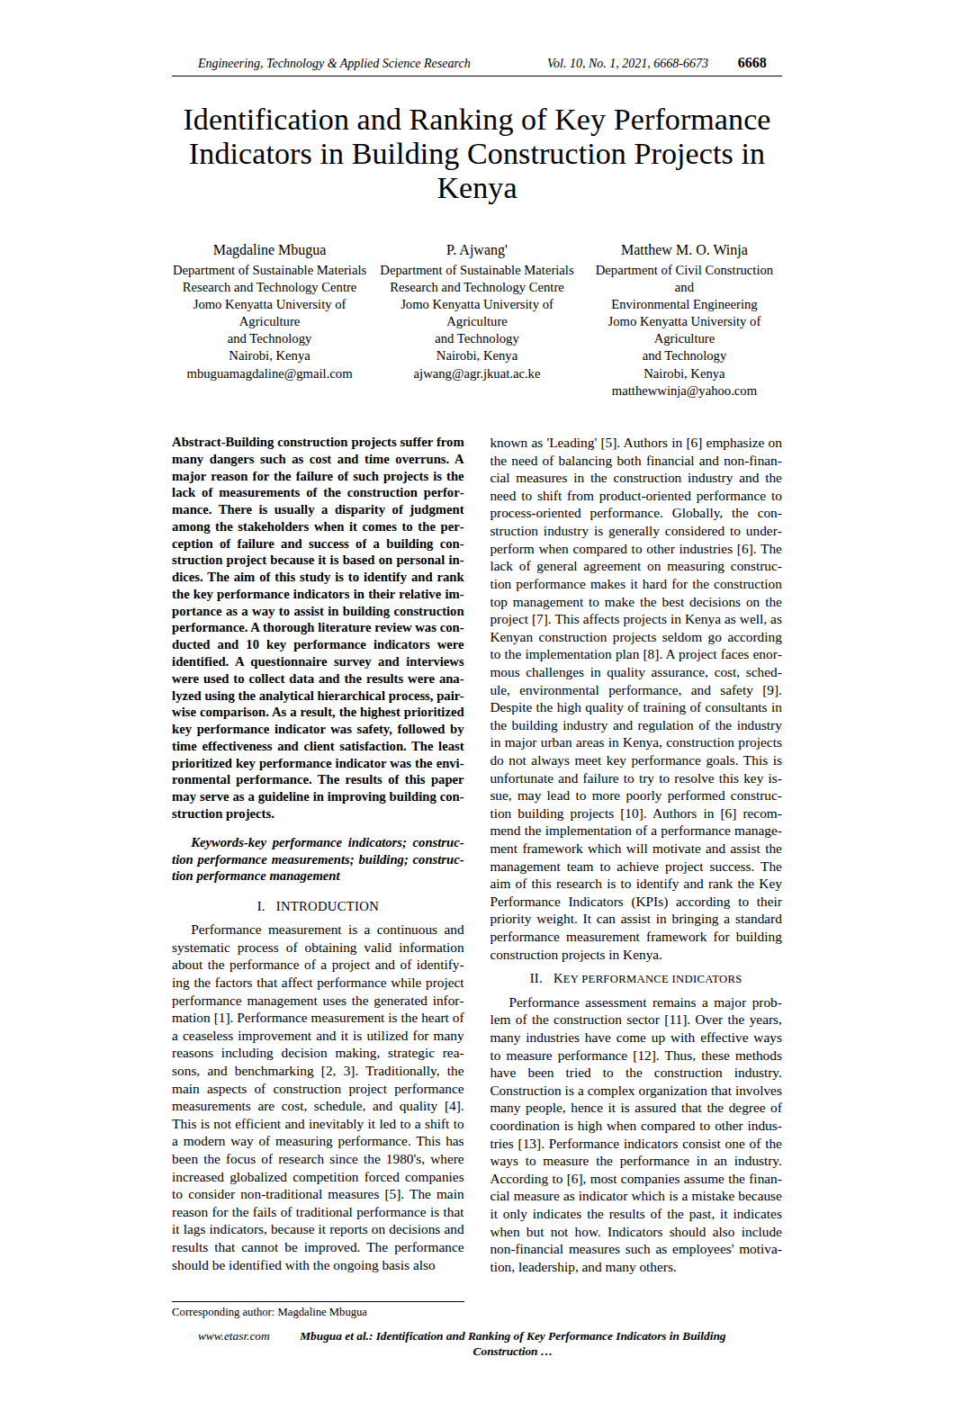Engineering, Technology & Applied Science Research
Vol. 10, No. 1, 2021, 6668-6673
6668
Identification and Ranking of Key Performance
Indicators in Building Construction Projects in Kenya
Magdaline Mbugua
Department of Sustainable Materials
Research and Technology Centre
Jomo Kenyatta University of Agriculture
and Technology
Nairobi, Kenya
mbuguamagdaline@gmail.com
P. Ajwang'
Department of Sustainable Materials
Research and Technology Centre
Jomo Kenyatta University of Agriculture
and Technology
Nairobi, Kenya
ajwang@agr.jkuat.ac.ke
Matthew M. O. Winja
Department of Civil Construction and
Environmental Engineering
Jomo Kenyatta University of Agriculture
and Technology
Nairobi, Kenya
matthewwinja@yahoo.com
Abstract-Building construction projects suffer from many dangers such as cost and time overruns. A major reason for the failure of such projects is the lack of measurements of the construction performance. There is usually a disparity of judgment among the stakeholders when it comes to the perception of failure and success of a building construction project because it is based on personal indices. The aim of this study is to identify and rank the key performance indicators in their relative importance as a way to assist in building construction performance. A thorough literature review was conducted and 10 key performance indicators were identified. A questionnaire survey and interviews were used to collect data and the results were analyzed using the analytical hierarchical process, pair-wise comparison. As a result, the highest prioritized key performance indicator was safety, followed by time effectiveness and client satisfaction. The least prioritized key performance indicator was the environmental performance. The results of this paper may serve as a guideline in improving building construction projects.
Keywords-key performance indicators; construction performance measurements; building; construction performance management
I. INTRODUCTION
Performance measurement is a continuous and systematic process of obtaining valid information about the performance of a project and of identifying the factors that affect performance while project performance management uses the generated information [1]. Performance measurement is the heart of a ceaseless improvement and it is utilized for many reasons including decision making, strategic reasons, and benchmarking [2, 3]. Traditionally, the main aspects of construction project performance measurements are cost, schedule, and quality [4]. This is not efficient and inevitably it led to a shift to a modern way of measuring performance. This has been the focus of research since the 1980's, where increased globalized competition forced companies to consider non-traditional measures [5]. The main reason for the fails of traditional performance is that it lags indicators, because it reports on decisions and results that cannot be improved. The performance should be identified with the ongoing basis also
known as 'Leading' [5]. Authors in [6] emphasize on the need of balancing both financial and non-financial measures in the construction industry and the need to shift from product-oriented performance to process-oriented performance. Globally, the construction industry is generally considered to underperform when compared to other industries [6]. The lack of general agreement on measuring construction performance makes it hard for the construction top management to make the best decisions on the project [7]. This affects projects in Kenya as well, as Kenyan construction projects seldom go according to the implementation plan [8]. A project faces enormous challenges in quality assurance, cost, schedule, environmental performance, and safety [9]. Despite the high quality of training of consultants in the building industry and regulation of the industry in major urban areas in Kenya, construction projects do not always meet key performance goals. This is unfortunate and failure to try to resolve this key issue, may lead to more poorly performed construction building projects [10]. Authors in [6] recommend the implementation of a performance management framework which will motivate and assist the management team to achieve project success. The aim of this research is to identify and rank the Key Performance Indicators (KPIs) according to their priority weight. It can assist in bringing a standard performance measurement framework for building construction projects in Kenya.
II. KEY PERFORMANCE INDICATORS
Performance assessment remains a major problem of the construction sector [11]. Over the years, many industries have come up with effective ways to measure performance [12]. Thus, these methods have been tried to the construction industry. Construction is a complex organization that involves many people, hence it is assured that the degree of coordination is high when compared to other industries [13]. Performance indicators consist one of the ways to measure the performance in an industry. According to [6], most companies assume the financial measure as indicator which is a mistake because it only indicates the results of the past, it indicates when but not how. Indicators should also include non-financial measures such as employees' motivation, leadership, and many others.
Corresponding author: Magdaline Mbugua
www.etasr.com
Mbugua et al.: Identification and Ranking of Key Performance Indicators in Building Construction …